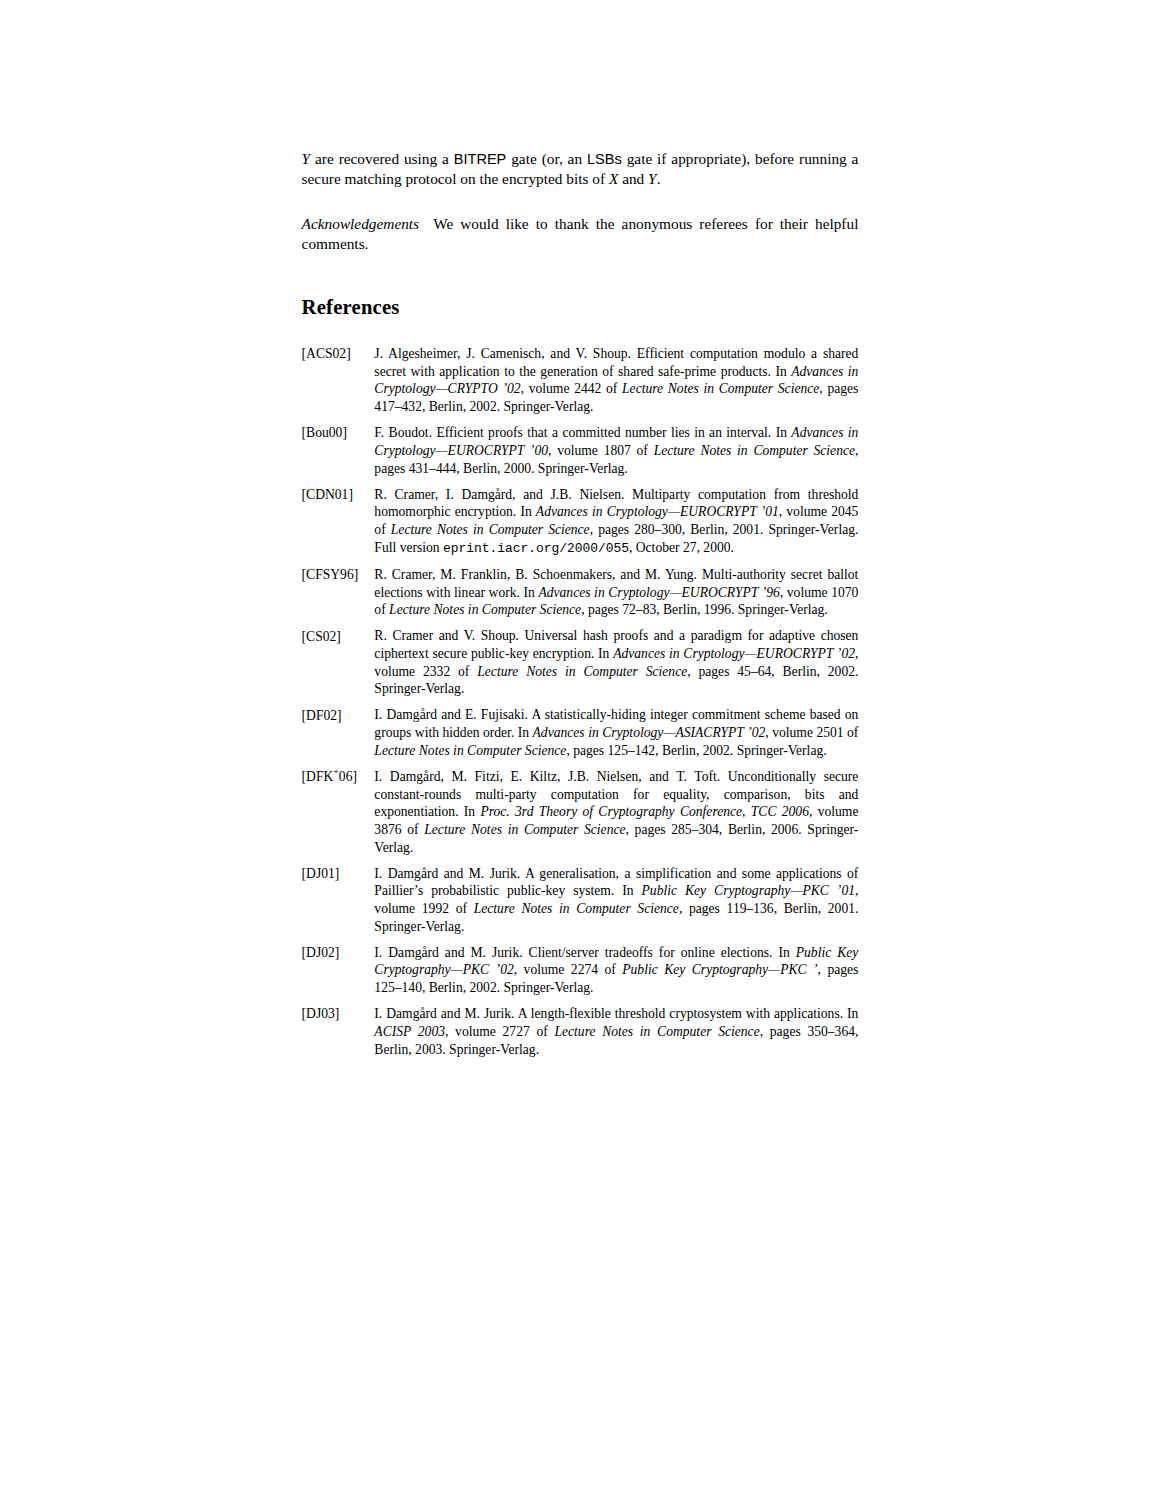Y are recovered using a BITREP gate (or, an LSBs gate if appropriate), before running a secure matching protocol on the encrypted bits of X and Y.
Acknowledgements We would like to thank the anonymous referees for their helpful comments.
References
[ACS02]
J. Algesheimer, J. Camenisch, and V. Shoup. Efficient computation modulo a shared secret with application to the generation of shared safe-prime products. In Advances in Cryptology—CRYPTO ’02, volume 2442 of Lecture Notes in Computer Science, pages 417–432, Berlin, 2002. Springer-Verlag.
[Bou00]
F. Boudot. Efficient proofs that a committed number lies in an interval. In Advances in Cryptology—EUROCRYPT ’00, volume 1807 of Lecture Notes in Computer Science, pages 431–444, Berlin, 2000. Springer-Verlag.
[CDN01]
R. Cramer, I. Damgård, and J.B. Nielsen. Multiparty computation from threshold homomorphic encryption. In Advances in Cryptology—EUROCRYPT ’01, volume 2045 of Lecture Notes in Computer Science, pages 280–300, Berlin, 2001. Springer-Verlag. Full version eprint.iacr.org/2000/055, October 27, 2000.
[CFSY96]
R. Cramer, M. Franklin, B. Schoenmakers, and M. Yung. Multi-authority secret ballot elections with linear work. In Advances in Cryptology—EUROCRYPT ’96, volume 1070 of Lecture Notes in Computer Science, pages 72–83, Berlin, 1996. Springer-Verlag.
[CS02]
R. Cramer and V. Shoup. Universal hash proofs and a paradigm for adaptive chosen ciphertext secure public-key encryption. In Advances in Cryptology—EUROCRYPT ’02, volume 2332 of Lecture Notes in Computer Science, pages 45–64, Berlin, 2002. Springer-Verlag.
[DF02]
I. Damgård and E. Fujisaki. A statistically-hiding integer commitment scheme based on groups with hidden order. In Advances in Cryptology—ASIACRYPT ’02, volume 2501 of Lecture Notes in Computer Science, pages 125–142, Berlin, 2002. Springer-Verlag.
[DFK+06]
I. Damgård, M. Fitzi, E. Kiltz, J.B. Nielsen, and T. Toft. Unconditionally secure constant-rounds multi-party computation for equality, comparison, bits and exponentiation. In Proc. 3rd Theory of Cryptography Conference, TCC 2006, volume 3876 of Lecture Notes in Computer Science, pages 285–304, Berlin, 2006. Springer-Verlag.
[DJ01]
I. Damgård and M. Jurik. A generalisation, a simplification and some applications of Paillier’s probabilistic public-key system. In Public Key Cryptography—PKC ’01, volume 1992 of Lecture Notes in Computer Science, pages 119–136, Berlin, 2001. Springer-Verlag.
[DJ02]
I. Damgård and M. Jurik. Client/server tradeoffs for online elections. In Public Key Cryptography—PKC ’02, volume 2274 of Public Key Cryptography—PKC ’, pages 125–140, Berlin, 2002. Springer-Verlag.
[DJ03]
I. Damgård and M. Jurik. A length-flexible threshold cryptosystem with applications. In ACISP 2003, volume 2727 of Lecture Notes in Computer Science, pages 350–364, Berlin, 2003. Springer-Verlag.